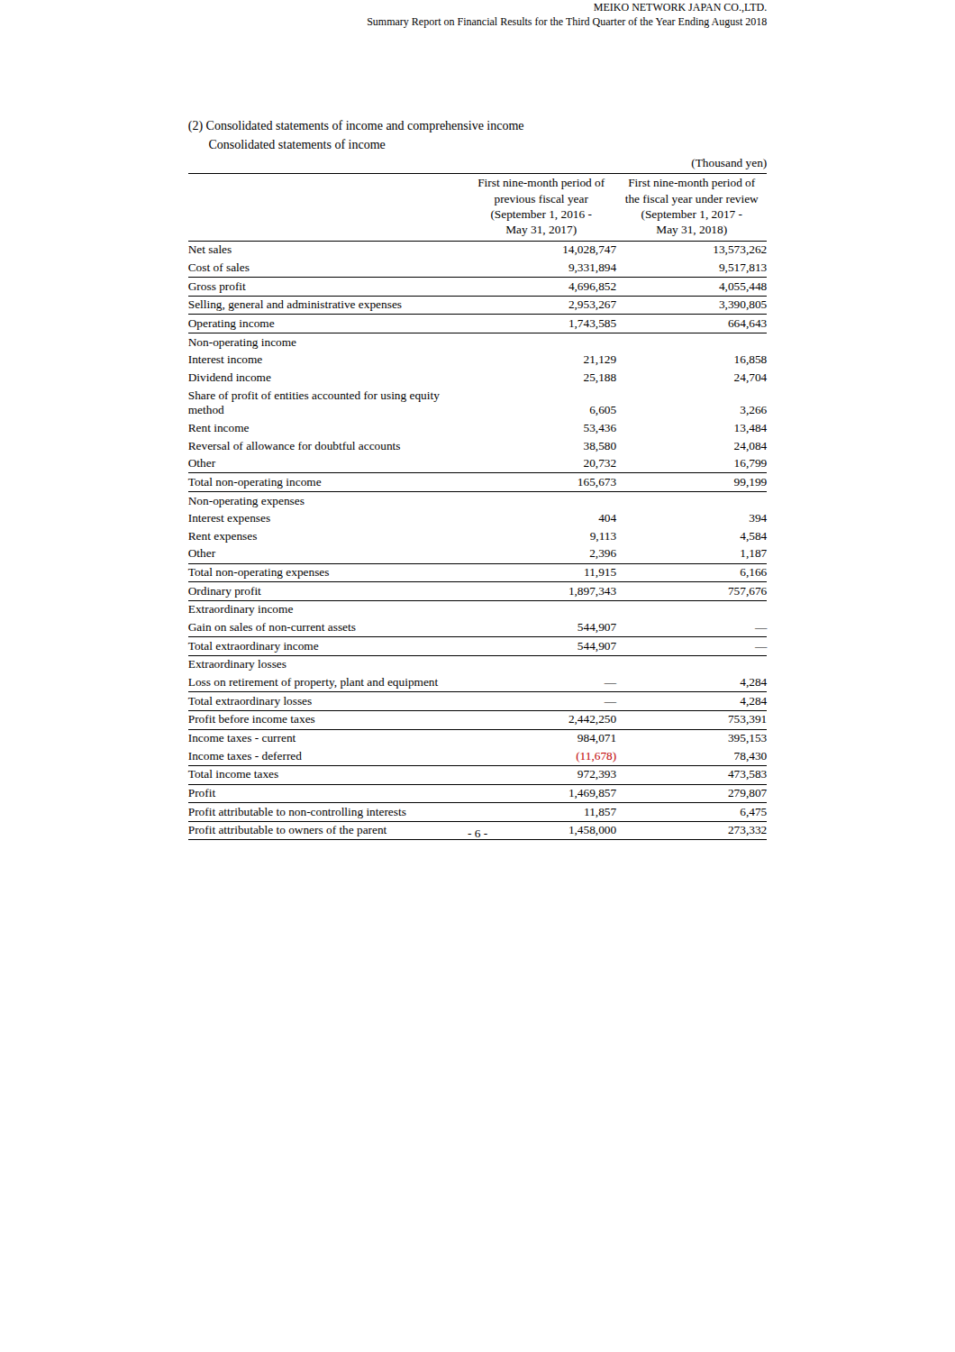MEIKO NETWORK JAPAN CO.,LTD.
Summary Report on Financial Results for the Third Quarter of the Year Ending August 2018
(2) Consolidated statements of income and comprehensive income
Consolidated statements of income
(Thousand yen)
| | First nine-month period of previous fiscal year (September 1, 2016 - May 31, 2017) | First nine-month period of the fiscal year under review (September 1, 2017 - May 31, 2018) |
| --- | --- | --- |
| Net sales | 14,028,747 | 13,573,262 |
| Cost of sales | 9,331,894 | 9,517,813 |
| Gross profit | 4,696,852 | 4,055,448 |
| Selling, general and administrative expenses | 2,953,267 | 3,390,805 |
| Operating income | 1,743,585 | 664,643 |
| Non-operating income | | |
| Interest income | 21,129 | 16,858 |
| Dividend income | 25,188 | 24,704 |
| Share of profit of entities accounted for using equity method | 6,605 | 3,266 |
| Rent income | 53,436 | 13,484 |
| Reversal of allowance for doubtful accounts | 38,580 | 24,084 |
| Other | 20,732 | 16,799 |
| Total non-operating income | 165,673 | 99,199 |
| Non-operating expenses | | |
| Interest expenses | 404 | 394 |
| Rent expenses | 9,113 | 4,584 |
| Other | 2,396 | 1,187 |
| Total non-operating expenses | 11,915 | 6,166 |
| Ordinary profit | 1,897,343 | 757,676 |
| Extraordinary income | | |
| Gain on sales of non-current assets | 544,907 | — |
| Total extraordinary income | 544,907 | — |
| Extraordinary losses | | |
| Loss on retirement of property, plant and equipment | — | 4,284 |
| Total extraordinary losses | — | 4,284 |
| Profit before income taxes | 2,442,250 | 753,391 |
| Income taxes - current | 984,071 | 395,153 |
| Income taxes - deferred | (11,678) | 78,430 |
| Total income taxes | 972,393 | 473,583 |
| Profit | 1,469,857 | 279,807 |
| Profit attributable to non-controlling interests | 11,857 | 6,475 |
| Profit attributable to owners of the parent | 1,458,000 | 273,332 |
- 6 -